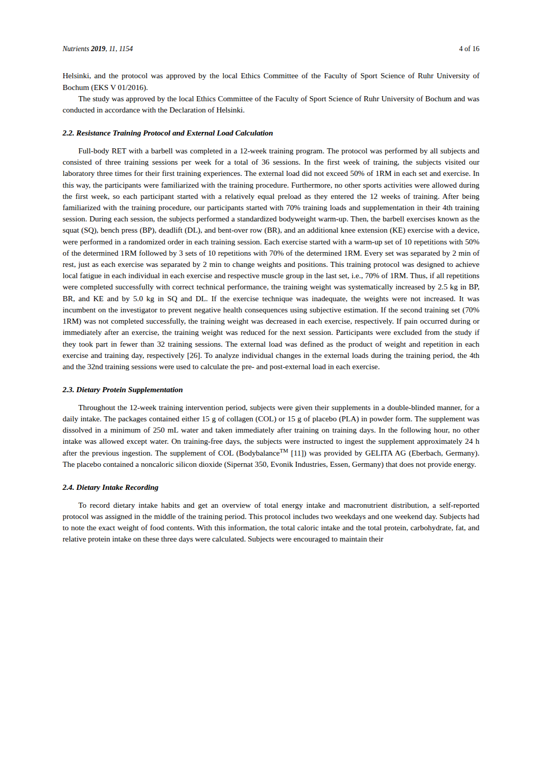Nutrients 2019, 11, 1154 4 of 16
Helsinki, and the protocol was approved by the local Ethics Committee of the Faculty of Sport Science of Ruhr University of Bochum (EKS V 01/2016).
The study was approved by the local Ethics Committee of the Faculty of Sport Science of Ruhr University of Bochum and was conducted in accordance with the Declaration of Helsinki.
2.2. Resistance Training Protocol and External Load Calculation
Full-body RET with a barbell was completed in a 12-week training program. The protocol was performed by all subjects and consisted of three training sessions per week for a total of 36 sessions. In the first week of training, the subjects visited our laboratory three times for their first training experiences. The external load did not exceed 50% of 1RM in each set and exercise. In this way, the participants were familiarized with the training procedure. Furthermore, no other sports activities were allowed during the first week, so each participant started with a relatively equal preload as they entered the 12 weeks of training. After being familiarized with the training procedure, our participants started with 70% training loads and supplementation in their 4th training session. During each session, the subjects performed a standardized bodyweight warm-up. Then, the barbell exercises known as the squat (SQ), bench press (BP), deadlift (DL), and bent-over row (BR), and an additional knee extension (KE) exercise with a device, were performed in a randomized order in each training session. Each exercise started with a warm-up set of 10 repetitions with 50% of the determined 1RM followed by 3 sets of 10 repetitions with 70% of the determined 1RM. Every set was separated by 2 min of rest, just as each exercise was separated by 2 min to change weights and positions. This training protocol was designed to achieve local fatigue in each individual in each exercise and respective muscle group in the last set, i.e., 70% of 1RM. Thus, if all repetitions were completed successfully with correct technical performance, the training weight was systematically increased by 2.5 kg in BP, BR, and KE and by 5.0 kg in SQ and DL. If the exercise technique was inadequate, the weights were not increased. It was incumbent on the investigator to prevent negative health consequences using subjective estimation. If the second training set (70% 1RM) was not completed successfully, the training weight was decreased in each exercise, respectively. If pain occurred during or immediately after an exercise, the training weight was reduced for the next session. Participants were excluded from the study if they took part in fewer than 32 training sessions. The external load was defined as the product of weight and repetition in each exercise and training day, respectively [26]. To analyze individual changes in the external loads during the training period, the 4th and the 32nd training sessions were used to calculate the pre- and post-external load in each exercise.
2.3. Dietary Protein Supplementation
Throughout the 12-week training intervention period, subjects were given their supplements in a double-blinded manner, for a daily intake. The packages contained either 15 g of collagen (COL) or 15 g of placebo (PLA) in powder form. The supplement was dissolved in a minimum of 250 mL water and taken immediately after training on training days. In the following hour, no other intake was allowed except water. On training-free days, the subjects were instructed to ingest the supplement approximately 24 h after the previous ingestion. The supplement of COL (BodybalanceTM [11]) was provided by GELITA AG (Eberbach, Germany). The placebo contained a noncaloric silicon dioxide (Sipernat 350, Evonik Industries, Essen, Germany) that does not provide energy.
2.4. Dietary Intake Recording
To record dietary intake habits and get an overview of total energy intake and macronutrient distribution, a self-reported protocol was assigned in the middle of the training period. This protocol includes two weekdays and one weekend day. Subjects had to note the exact weight of food contents. With this information, the total caloric intake and the total protein, carbohydrate, fat, and relative protein intake on these three days were calculated. Subjects were encouraged to maintain their